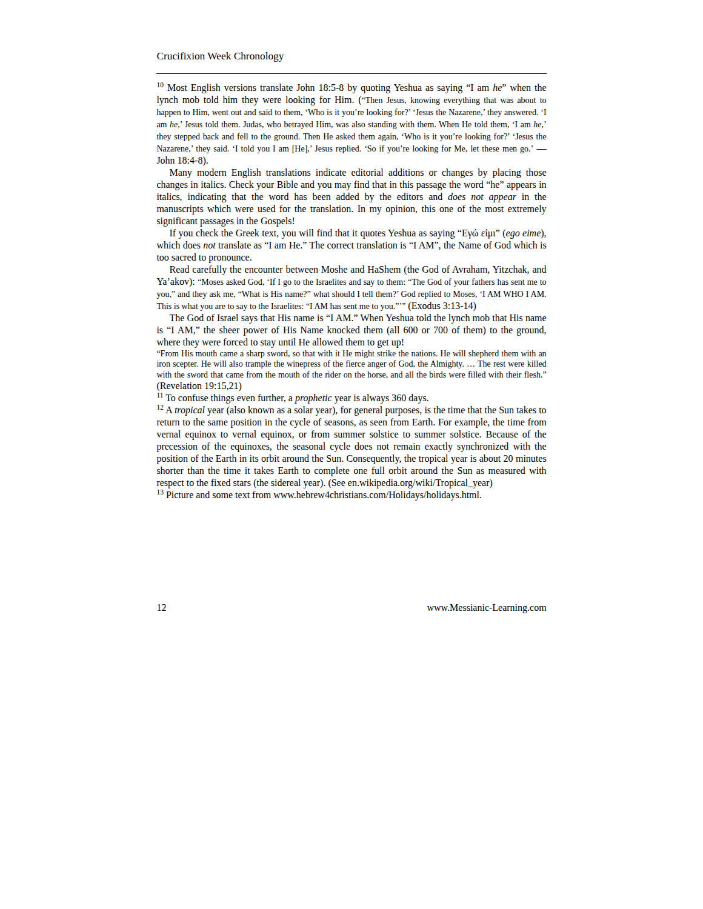Crucifixion Week Chronology
10 Most English versions translate John 18:5-8 by quoting Yeshua as saying “I am he” when the lynch mob told him they were looking for Him. (“Then Jesus, knowing everything that was about to happen to Him, went out and said to them, ‘Who is it you’re looking for?’ ‘Jesus the Nazarene,’ they answered. ‘I am he,’ Jesus told them. Judas, who betrayed Him, was also standing with them. When He told them, ‘I am he,’ they stepped back and fell to the ground. Then He asked them again, ‘Who is it you’re looking for?’ ‘Jesus the Nazarene,’ they said. ‘I told you I am [He],’ Jesus replied. ‘So if you’re looking for Me, let these men go.’ — John 18:4-8).
Many modern English translations indicate editorial additions or changes by placing those changes in italics. Check your Bible and you may find that in this passage the word “he” appears in italics, indicating that the word has been added by the editors and does not appear in the manuscripts which were used for the translation. In my opinion, this one of the most extremely significant passages in the Gospels!
If you check the Greek text, you will find that it quotes Yeshua as saying “Εγώ εἰμι” (ego eime), which does not translate as “I am He.” The correct translation is “I AM”, the Name of God which is too sacred to pronounce.
Read carefully the encounter between Moshe and HaShem (the God of Avraham, Yitzchak, and Ya’akov): “Moses asked God, ‘If I go to the Israelites and say to them: “The God of your fathers has sent me to you,” and they ask me, “What is His name?” what should I tell them?’ God replied to Moses, ‘I AM WHO I AM. This is what you are to say to the Israelites: “I AM has sent me to you.”’” (Exodus 3:13-14)
The God of Israel says that His name is “I AM.” When Yeshua told the lynch mob that His name is “I AM,” the sheer power of His Name knocked them (all 600 or 700 of them) to the ground, where they were forced to stay until He allowed them to get up!
“From His mouth came a sharp sword, so that with it He might strike the nations. He will shepherd them with an iron scepter. He will also trample the winepress of the fierce anger of God, the Almighty. … The rest were killed with the sword that came from the mouth of the rider on the horse, and all the birds were filled with their flesh.” (Revelation 19:15,21)
11 To confuse things even further, a prophetic year is always 360 days.
12 A tropical year (also known as a solar year), for general purposes, is the time that the Sun takes to return to the same position in the cycle of seasons, as seen from Earth. For example, the time from vernal equinox to vernal equinox, or from summer solstice to summer solstice. Because of the precession of the equinoxes, the seasonal cycle does not remain exactly synchronized with the position of the Earth in its orbit around the Sun. Consequently, the tropical year is about 20 minutes shorter than the time it takes Earth to complete one full orbit around the Sun as measured with respect to the fixed stars (the sidereal year). (See en.wikipedia.org/wiki/Tropical_year)
13 Picture and some text from www.hebrew4christians.com/Holidays/holidays.html.
12
www.Messianic-Learning.com